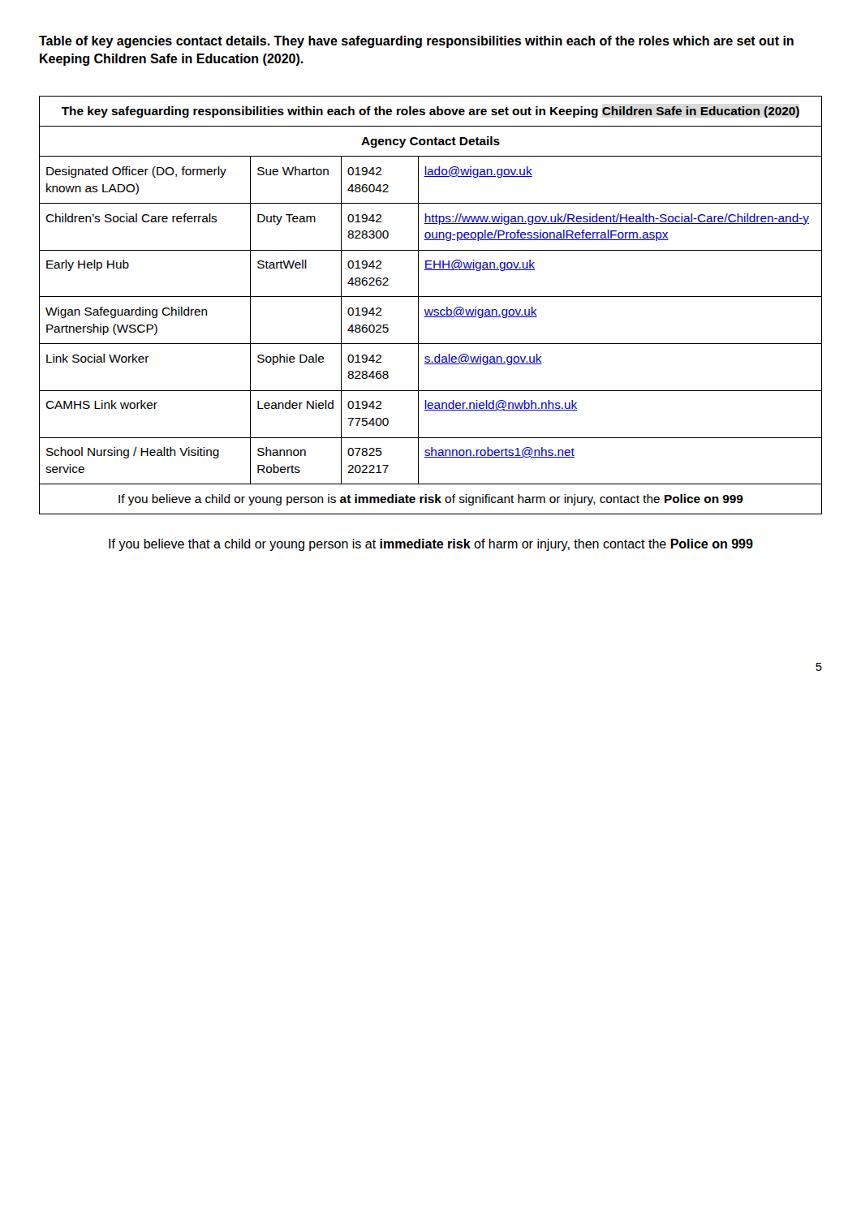Table of key agencies contact details. They have safeguarding responsibilities within each of the roles which are set out in Keeping Children Safe in Education (2020).
| The key safeguarding responsibilities within each of the roles above are set out in Keeping Children Safe in Education (2020) |
| --- |
| Agency Contact Details |
| Designated Officer (DO, formerly known as LADO) | Sue Wharton | 01942 486042 | lado@wigan.gov.uk |
| Children’s Social Care referrals | Duty Team | 01942 828300 | https://www.wigan.gov.uk/Resident/Health-Social-Care/Children-and-young-people/ProfessionalReferralForm.aspx |
| Early Help Hub | StartWell | 01942 486262 | EHH@wigan.gov.uk |
| Wigan Safeguarding Children Partnership (WSCP) | | 01942 486025 | wscb@wigan.gov.uk |
| Link Social Worker | Sophie Dale | 01942 828468 | s.dale@wigan.gov.uk |
| CAMHS Link worker | Leander Nield | 01942 775400 | leander.nield@nwbh.nhs.uk |
| School Nursing / Health Visiting service | Shannon Roberts | 07825 202217 | shannon.roberts1@nhs.net |
| If you believe a child or young person is at immediate risk of significant harm or injury, contact the Police on 999 |
If you believe that a child or young person is at immediate risk of harm or injury, then contact the Police on 999
5